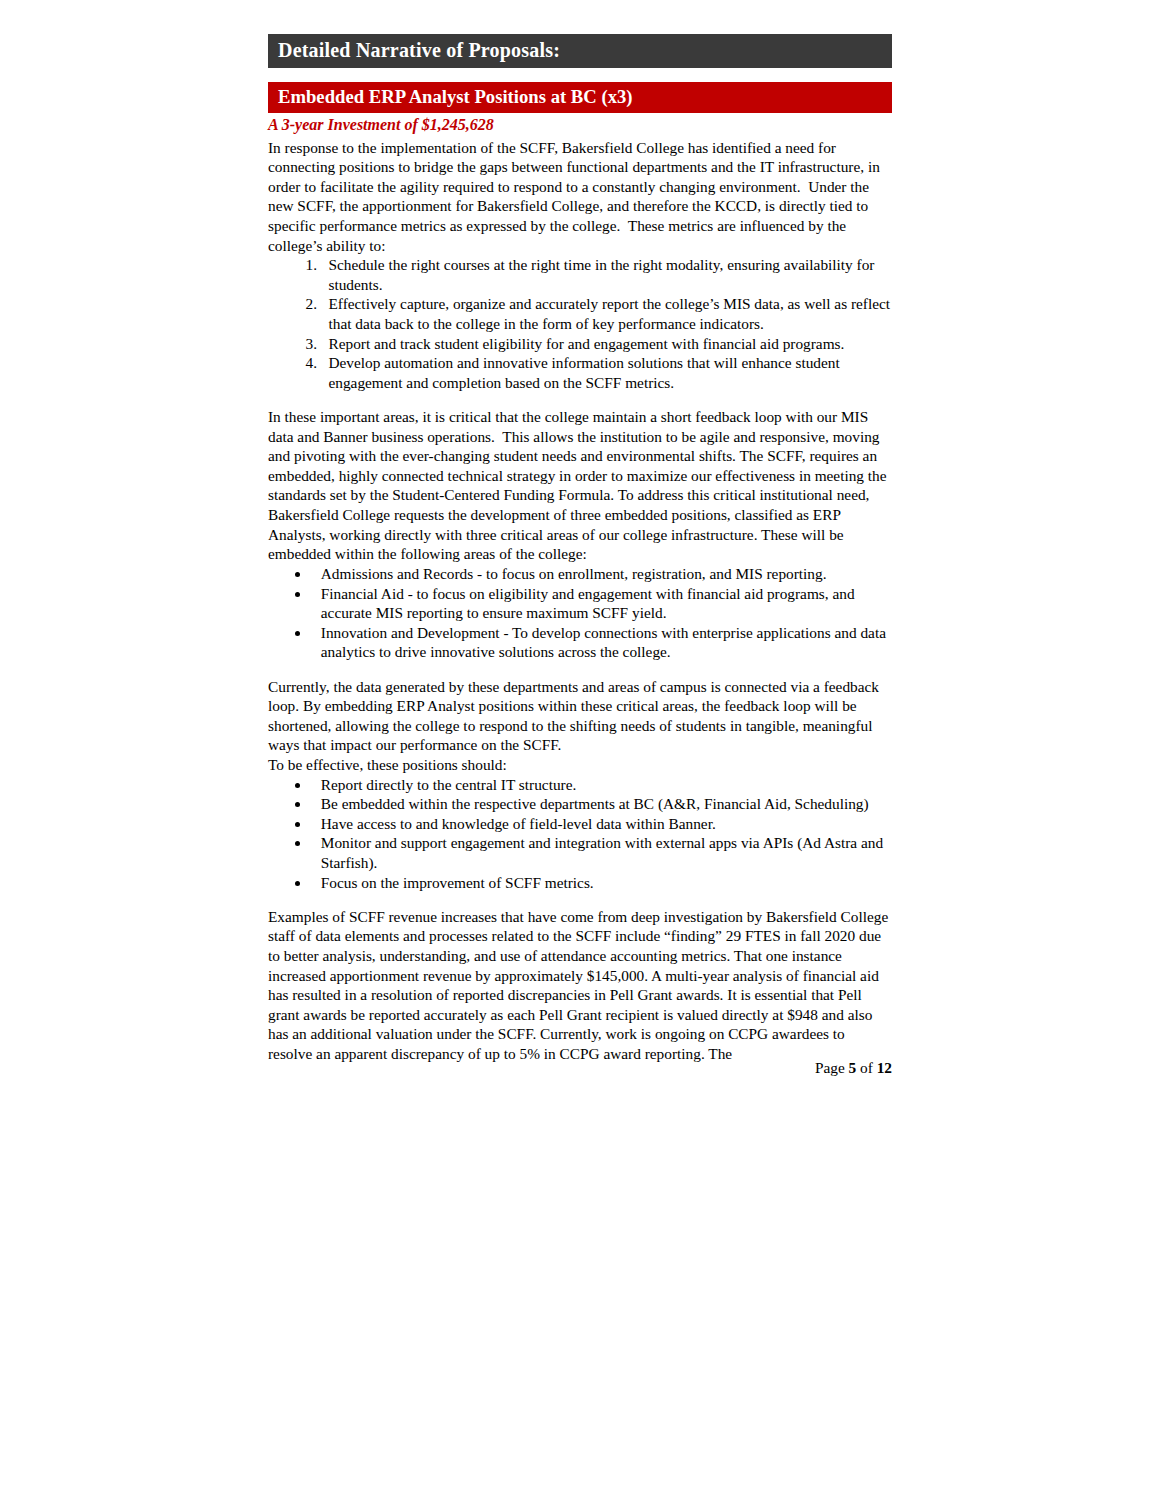Detailed Narrative of Proposals:
Embedded ERP Analyst Positions at BC (x3)
A 3-year Investment of $1,245,628
In response to the implementation of the SCFF, Bakersfield College has identified a need for connecting positions to bridge the gaps between functional departments and the IT infrastructure, in order to facilitate the agility required to respond to a constantly changing environment. Under the new SCFF, the apportionment for Bakersfield College, and therefore the KCCD, is directly tied to specific performance metrics as expressed by the college. These metrics are influenced by the college’s ability to:
Schedule the right courses at the right time in the right modality, ensuring availability for students.
Effectively capture, organize and accurately report the college’s MIS data, as well as reflect that data back to the college in the form of key performance indicators.
Report and track student eligibility for and engagement with financial aid programs.
Develop automation and innovative information solutions that will enhance student engagement and completion based on the SCFF metrics.
In these important areas, it is critical that the college maintain a short feedback loop with our MIS data and Banner business operations. This allows the institution to be agile and responsive, moving and pivoting with the ever-changing student needs and environmental shifts. The SCFF, requires an embedded, highly connected technical strategy in order to maximize our effectiveness in meeting the standards set by the Student-Centered Funding Formula. To address this critical institutional need, Bakersfield College requests the development of three embedded positions, classified as ERP Analysts, working directly with three critical areas of our college infrastructure. These will be embedded within the following areas of the college:
Admissions and Records - to focus on enrollment, registration, and MIS reporting.
Financial Aid - to focus on eligibility and engagement with financial aid programs, and accurate MIS reporting to ensure maximum SCFF yield.
Innovation and Development - To develop connections with enterprise applications and data analytics to drive innovative solutions across the college.
Currently, the data generated by these departments and areas of campus is connected via a feedback loop. By embedding ERP Analyst positions within these critical areas, the feedback loop will be shortened, allowing the college to respond to the shifting needs of students in tangible, meaningful ways that impact our performance on the SCFF.
To be effective, these positions should:
Report directly to the central IT structure.
Be embedded within the respective departments at BC (A&R, Financial Aid, Scheduling)
Have access to and knowledge of field-level data within Banner.
Monitor and support engagement and integration with external apps via APIs (Ad Astra and Starfish).
Focus on the improvement of SCFF metrics.
Examples of SCFF revenue increases that have come from deep investigation by Bakersfield College staff of data elements and processes related to the SCFF include “finding” 29 FTES in fall 2020 due to better analysis, understanding, and use of attendance accounting metrics. That one instance increased apportionment revenue by approximately $145,000. A multi-year analysis of financial aid has resulted in a resolution of reported discrepancies in Pell Grant awards. It is essential that Pell grant awards be reported accurately as each Pell Grant recipient is valued directly at $948 and also has an additional valuation under the SCFF. Currently, work is ongoing on CCPG awardees to resolve an apparent discrepancy of up to 5% in CCPG award reporting. The
Page 5 of 12